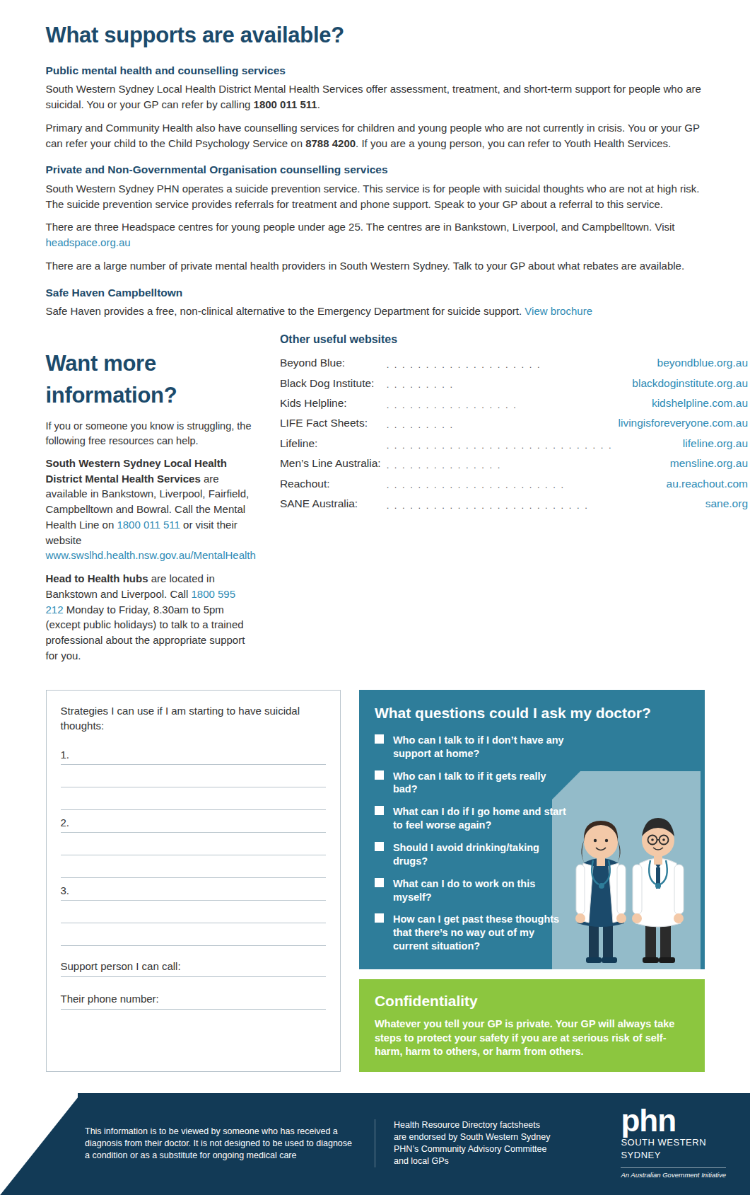What supports are available?
Public mental health and counselling services
South Western Sydney Local Health District Mental Health Services offer assessment, treatment, and short-term support for people who are suicidal. You or your GP can refer by calling 1800 011 511.
Primary and Community Health also have counselling services for children and young people who are not currently in crisis. You or your GP can refer your child to the Child Psychology Service on 8788 4200. If you are a young person, you can refer to Youth Health Services.
Private and Non-Governmental Organisation counselling services
South Western Sydney PHN operates a suicide prevention service. This service is for people with suicidal thoughts who are not at high risk. The suicide prevention service provides referrals for treatment and phone support. Speak to your GP about a referral to this service.
There are three Headspace centres for young people under age 25. The centres are in Bankstown, Liverpool, and Campbelltown. Visit headspace.org.au
There are a large number of private mental health providers in South Western Sydney. Talk to your GP about what rebates are available.
Safe Haven Campbelltown
Safe Haven provides a free, non-clinical alternative to the Emergency Department for suicide support. View brochure
Want more information?
If you or someone you know is struggling, the following free resources can help.
South Western Sydney Local Health District Mental Health Services are available in Bankstown, Liverpool, Fairfield, Campbelltown and Bowral. Call the Mental Health Line on 1800 011 511 or visit their website www.swslhd.health.nsw.gov.au/MentalHealth
Head to Health hubs are located in Bankstown and Liverpool. Call 1800 595 212 Monday to Friday, 8.30am to 5pm (except public holidays) to talk to a trained professional about the appropriate support for you.
Other useful websites
| Beyond Blue: | . . . . . . . . . . . . . . . . . . . . | beyondblue.org.au |
| Black Dog Institute: | . . . . . . . . . | blackdoginstitute.org.au |
| Kids Helpline: | . . . . . . . . . . . . . . . . . | kidshelpline.com.au |
| LIFE Fact Sheets: | . . . . . . . . . | livingisforeveryone.com.au |
| Lifeline: | . . . . . . . . . . . . . . . . . . . . . . . . . . . . . | lifeline.org.au |
| Men’s Line Australia: | . . . . . . . . . . . . . . . | mensline.org.au |
| Reachout: | . . . . . . . . . . . . . . . . . . . . . . . | au.reachout.com |
| SANE Australia: | . . . . . . . . . . . . . . . . . . . . . . . . . . | sane.org |
Strategies I can use if I am starting to have suicidal thoughts:
1.
2.
3.
Support person I can call:
Their phone number:
What questions could I ask my doctor?
Who can I talk to if I don’t have any support at home?
Who can I talk to if it gets really bad?
What can I do if I go home and start to feel worse again?
Should I avoid drinking/taking drugs?
What can I do to work on this myself?
How can I get past these thoughts that there’s no way out of my current situation?
Confidentiality
Whatever you tell your GP is private. Your GP will always take steps to protect your safety if you are at serious risk of self-harm, harm to others, or harm from others.
This information is to be viewed by someone who has received a diagnosis from their doctor. It is not designed to be used to diagnose a condition or as a substitute for ongoing medical care
Health Resource Directory factsheets are endorsed by South Western Sydney PHN’s Community Advisory Committee and local GPs
phn
SOUTH WESTERNSYDNEY
An Australian Government Initiative